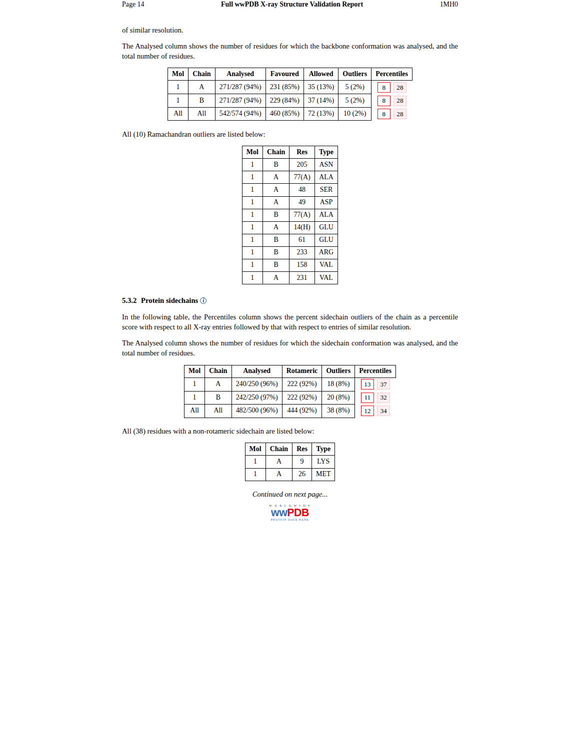Page 14
Full wwPDB X-ray Structure Validation Report
1MH0
of similar resolution.
The Analysed column shows the number of residues for which the backbone conformation was analysed, and the total number of residues.
| Mol | Chain | Analysed | Favoured | Allowed | Outliers | Percentiles |
| --- | --- | --- | --- | --- | --- | --- |
| 1 | A | 271/287 (94%) | 231 (85%) | 35 (13%) | 5 (2%) | 8 28 |
| 1 | B | 271/287 (94%) | 229 (84%) | 37 (14%) | 5 (2%) | 8 28 |
| All | All | 542/574 (94%) | 460 (85%) | 72 (13%) | 10 (2%) | 8 28 |
All (10) Ramachandran outliers are listed below:
| Mol | Chain | Res | Type |
| --- | --- | --- | --- |
| 1 | B | 205 | ASN |
| 1 | A | 77(A) | ALA |
| 1 | A | 48 | SER |
| 1 | A | 49 | ASP |
| 1 | B | 77(A) | ALA |
| 1 | A | 14(H) | GLU |
| 1 | B | 61 | GLU |
| 1 | B | 233 | ARG |
| 1 | B | 158 | VAL |
| 1 | A | 231 | VAL |
5.3.2 Protein sidechainsi
In the following table, the Percentiles column shows the percent sidechain outliers of the chain as a percentile score with respect to all X-ray entries followed by that with respect to entries of similar resolution.
The Analysed column shows the number of residues for which the sidechain conformation was analysed, and the total number of residues.
| Mol | Chain | Analysed | Rotameric | Outliers | Percentiles |
| --- | --- | --- | --- | --- | --- |
| 1 | A | 240/250 (96%) | 222 (92%) | 18 (8%) | 13 37 |
| 1 | B | 242/250 (97%) | 222 (92%) | 20 (8%) | 11 32 |
| All | All | 482/500 (96%) | 444 (92%) | 38 (8%) | 12 34 |
All (38) residues with a non-rotameric sidechain are listed below:
| Mol | Chain | Res | Type |
| --- | --- | --- | --- |
| 1 | A | 9 | LYS |
| 1 | A | 26 | MET |
Continued on next page...
W O R L D W I D E ww PDB PROTEIN DATA BANK